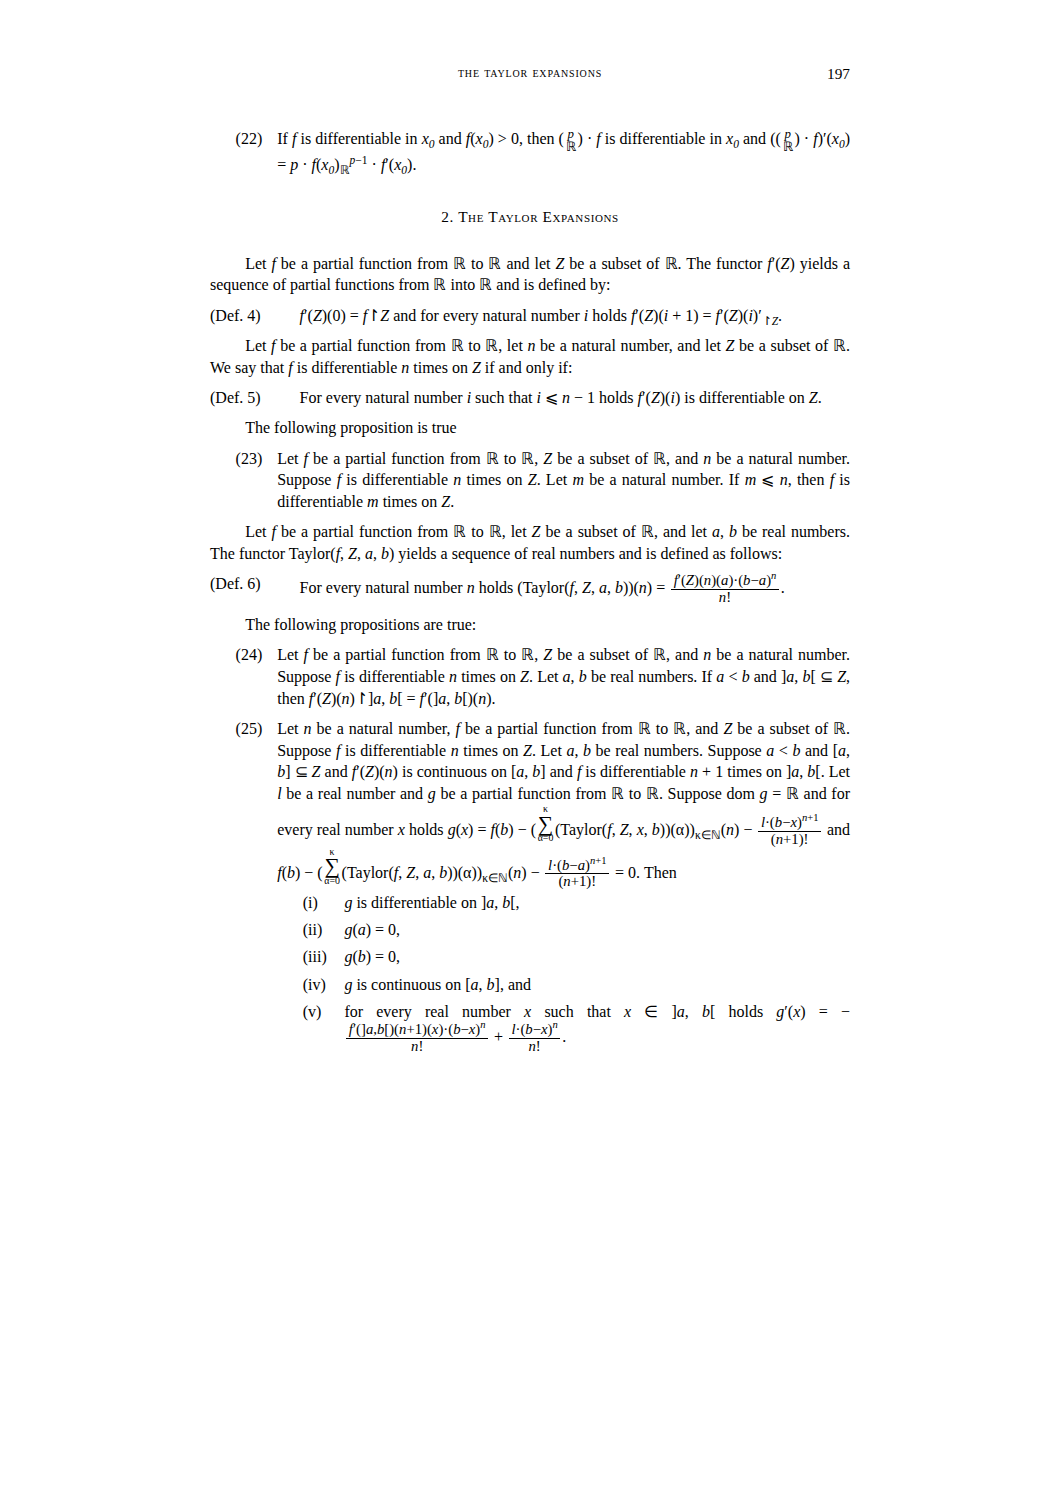the taylor expansions 197
(22) If f is differentiable in x0 and f(x0) > 0, then (pℝ) · f is differentiable in x0 and ((pℝ) · f)′(x0) = p · f(x0)ℝp−1 · f′(x0).
2. The Taylor Expansions
Let f be a partial function from ℝ to ℝ and let Z be a subset of ℝ. The functor f′(Z) yields a sequence of partial functions from ℝ into ℝ and is defined by:
(Def. 4) f′(Z)(0) = f↾Z and for every natural number i holds f′(Z)(i + 1) = f′(Z)(i)′↾Z.
Let f be a partial function from ℝ to ℝ, let n be a natural number, and let Z be a subset of ℝ. We say that f is differentiable n times on Z if and only if:
(Def. 5) For every natural number i such that i ⩽ n − 1 holds f′(Z)(i) is differentiable on Z.
The following proposition is true
(23) Let f be a partial function from ℝ to ℝ, Z be a subset of ℝ, and n be a natural number. Suppose f is differentiable n times on Z. Let m be a natural number. If m ⩽ n, then f is differentiable m times on Z.
Let f be a partial function from ℝ to ℝ, let Z be a subset of ℝ, and let a, b be real numbers. The functor Taylor(f, Z, a, b) yields a sequence of real numbers and is defined as follows:
(Def. 6) For every natural number n holds (Taylor(f, Z, a, b))(n) = f′(Z)(n)(a)·(b−a)n n!.
The following propositions are true:
(24) Let f be a partial function from ℝ to ℝ, Z be a subset of ℝ, and n be a natural number. Suppose f is differentiable n times on Z. Let a, b be real numbers. If a < b and ]a, b[ ⊆ Z, then f′(Z)(n)↾]a, b[ = f′(]a, b[)(n).
(25) Let n be a natural number, f be a partial function from ℝ to ℝ, and Z be a subset of ℝ. Suppose f is differentiable n times on Z. Let a, b be real numbers. Suppose a < b and [a, b] ⊆ Z and f′(Z)(n) is continuous on [a, b] and f is differentiable n + 1 times on ]a, b[. Let l be a real number and g be a partial function from ℝ to ℝ. Suppose dom g = ℝ and for every real number x holds g(x) = f(b) − (κ∑α=0(Taylor(f, Z, x, b))(α))κ∈ℕ(n) − l·(b−x)n+1(n+1)! and f(b) − (κ∑α=0(Taylor(f, Z, a, b))(α))κ∈ℕ(n) − l·(b−a)n+1(n+1)! = 0. Then
(i) g is differentiable on ]a, b[,
(ii) g(a) = 0,
(iii) g(b) = 0,
(iv) g is continuous on [a, b], and
(v) for every real number x such that x ∈ ]a, b[ holds g′(x) = −f′(]a,b[)(n+1)(x)·(b−x)n n! + l·(b−x)n n!.